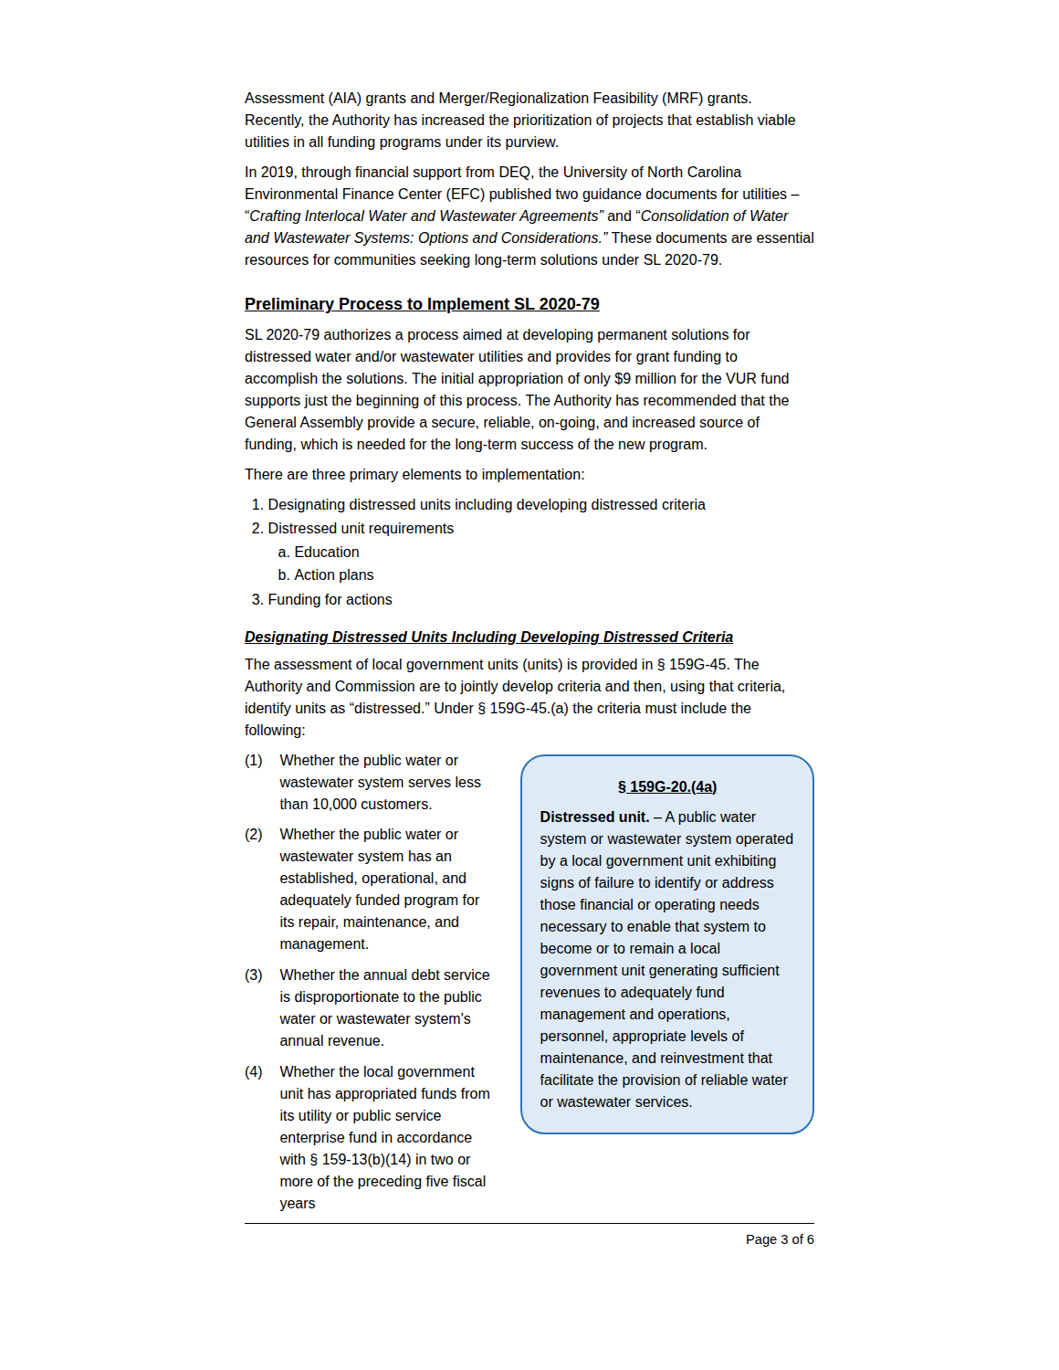Assessment (AIA) grants and Merger/Regionalization Feasibility (MRF) grants. Recently, the Authority has increased the prioritization of projects that establish viable utilities in all funding programs under its purview.
In 2019, through financial support from DEQ, the University of North Carolina Environmental Finance Center (EFC) published two guidance documents for utilities – “Crafting Interlocal Water and Wastewater Agreements” and “Consolidation of Water and Wastewater Systems: Options and Considerations.” These documents are essential resources for communities seeking long-term solutions under SL 2020-79.
Preliminary Process to Implement SL 2020-79
SL 2020-79 authorizes a process aimed at developing permanent solutions for distressed water and/or wastewater utilities and provides for grant funding to accomplish the solutions. The initial appropriation of only $9 million for the VUR fund supports just the beginning of this process. The Authority has recommended that the General Assembly provide a secure, reliable, on-going, and increased source of funding, which is needed for the long-term success of the new program.
There are three primary elements to implementation:
Designating distressed units including developing distressed criteria
Distressed unit requirements
Education
Action plans
Funding for actions
Designating Distressed Units Including Developing Distressed Criteria
The assessment of local government units (units) is provided in § 159G-45. The Authority and Commission are to jointly develop criteria and then, using that criteria, identify units as “distressed.” Under § 159G-45.(a) the criteria must include the following:
§ 159G-20.(4a)
Distressed unit. – A public water system or wastewater system operated by a local government unit exhibiting signs of failure to identify or address those financial or operating needs necessary to enable that system to become or to remain a local government unit generating sufficient revenues to adequately fund management and operations, personnel, appropriate levels of maintenance, and reinvestment that facilitate the provision of reliable water or wastewater services.
(1)
Whether the public water or wastewater system serves less than 10,000 customers.
(2)
Whether the public water or wastewater system has an established, operational, and adequately funded program for its repair, maintenance, and management.
(3)
Whether the annual debt service is disproportionate to the public water or wastewater system's annual revenue.
(4)
Whether the local government unit has appropriated funds from its utility or public service enterprise fund in accordance with § 159-13(b)(14) in two or more of the preceding five fiscal years
Page 3 of 6